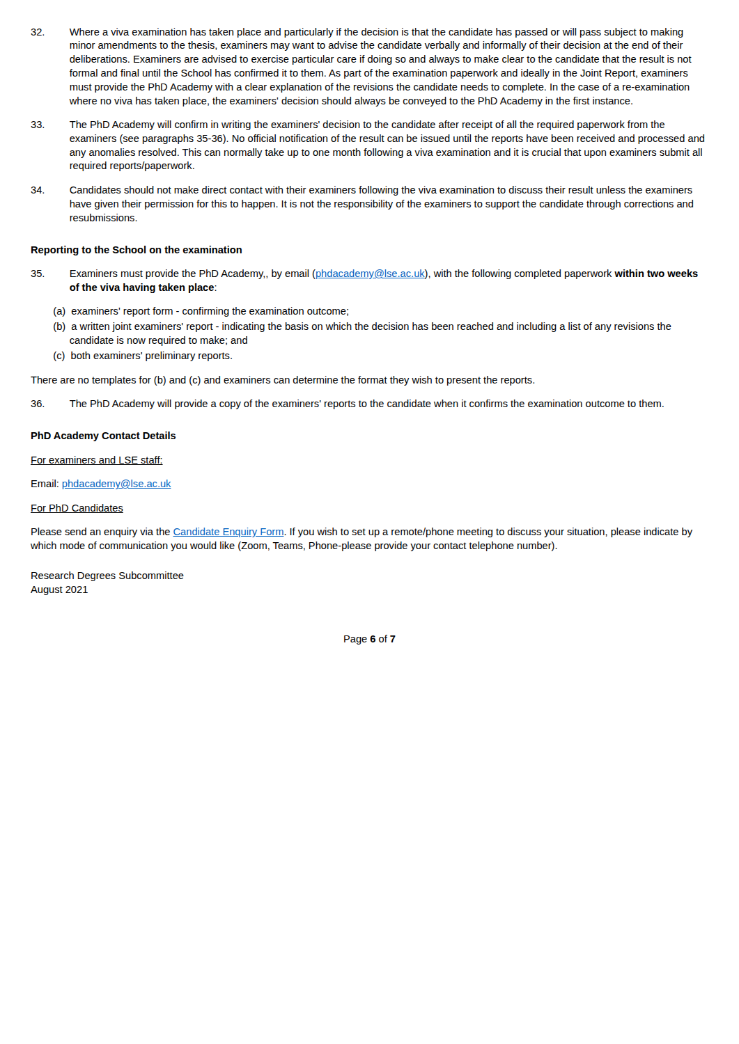32.
Where a viva examination has taken place and particularly if the decision is that the candidate has passed or will pass subject to making minor amendments to the thesis, examiners may want to advise the candidate verbally and informally of their decision at the end of their deliberations. Examiners are advised to exercise particular care if doing so and always to make clear to the candidate that the result is not formal and final until the School has confirmed it to them. As part of the examination paperwork and ideally in the Joint Report, examiners must provide the PhD Academy with a clear explanation of the revisions the candidate needs to complete. In the case of a re-examination where no viva has taken place, the examiners' decision should always be conveyed to the PhD Academy in the first instance.
33.
The PhD Academy will confirm in writing the examiners' decision to the candidate after receipt of all the required paperwork from the examiners (see paragraphs 35-36). No official notification of the result can be issued until the reports have been received and processed and any anomalies resolved. This can normally take up to one month following a viva examination and it is crucial that upon examiners submit all required reports/paperwork.
34.
Candidates should not make direct contact with their examiners following the viva examination to discuss their result unless the examiners have given their permission for this to happen. It is not the responsibility of the examiners to support the candidate through corrections and resubmissions.
Reporting to the School on the examination
35.
Examiners must provide the PhD Academy,, by email (phdacademy@lse.ac.uk), with the following completed paperwork within two weeks of the viva having taken place:
(a) examiners' report form - confirming the examination outcome;
(b) a written joint examiners' report - indicating the basis on which the decision has been reached and including a list of any revisions the candidate is now required to make; and
(c) both examiners' preliminary reports.
There are no templates for (b) and (c) and examiners can determine the format they wish to present the reports.
36.
The PhD Academy will provide a copy of the examiners' reports to the candidate when it confirms the examination outcome to them.
PhD Academy Contact Details
For examiners and LSE staff:
Email: phdacademy@lse.ac.uk
For PhD Candidates
Please send an enquiry via the Candidate Enquiry Form. If you wish to set up a remote/phone meeting to discuss your situation, please indicate by which mode of communication you would like (Zoom, Teams, Phone-please provide your contact telephone number).
Research Degrees Subcommittee
August 2021
Page 6 of 7